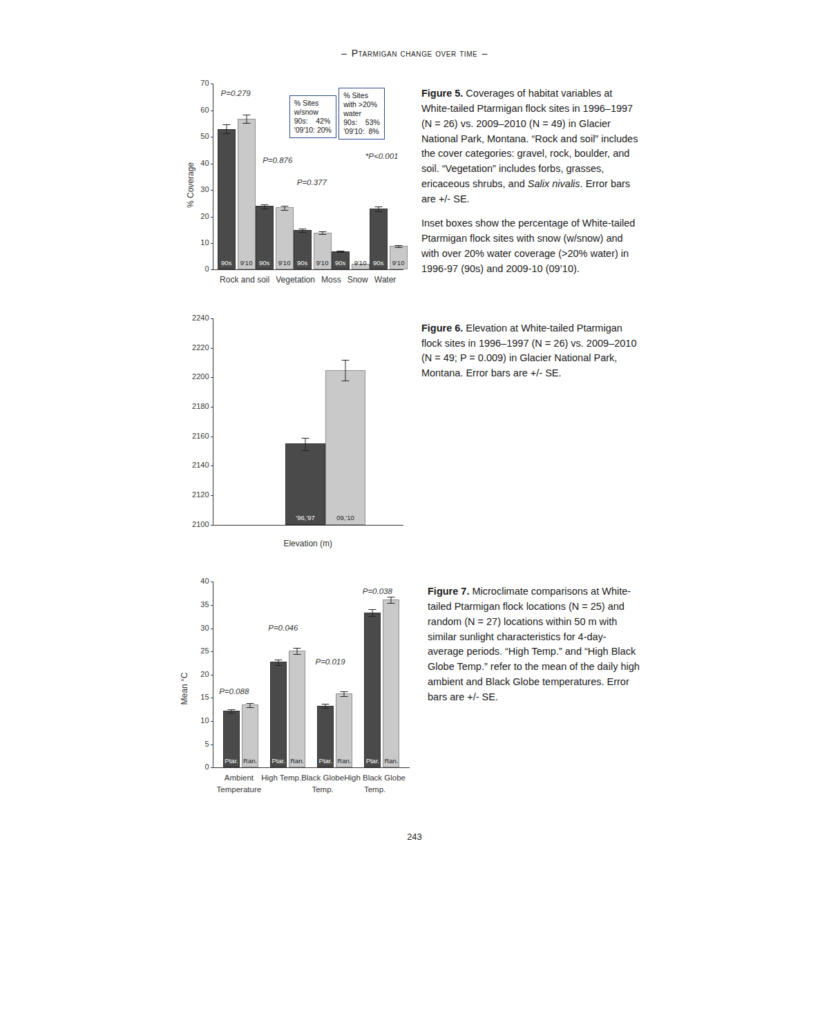–Ptarmigan change over time–
% Coverage
70 60 50 40 30 20 10 0
P=0.279
P=0.876
P=0.377
*P<0.001
% Sites w/snow 90s: 42% '09'10: 20%
% Sites with >20% water 90s: 53% '09'10: 8%
90s
9'10
90s
9'10
90s
9'10
90s
9'10
90s
9'10
Rock and soil Vegetation Moss Snow Water
Figure 5. Coverages of habitat variables at White-tailed Ptarmigan flock sites in 1996–1997 (N = 26) vs. 2009–2010 (N = 49) in Glacier National Park, Montana. “Rock and soil” includes the cover categories: gravel, rock, boulder, and soil. “Vegetation” includes forbs, grasses, ericaceous shrubs, and Salix nivalis. Error bars are +/- SE.
Inset boxes show the percentage of White-tailed Ptarmigan flock sites with snow (w/snow) and with over 20% water coverage (>20% water) in 1996-97 (90s) and 2009-10 (09’10).
2240 2220 2200 2180 2160 2140 2120 2100
'96,'97
09,'10
Elevation (m)
Figure 6. Elevation at White-tailed Ptarmigan flock sites in 1996–1997 (N = 26) vs. 2009–2010 (N = 49; P = 0.009) in Glacier National Park, Montana. Error bars are +/- SE.
Mean °C
40 35 30 25 20 15 10 5 0
P=0.088
P=0.046
P=0.019
P=0.038
Ptar.
Ran.
Ptar.
Ran.
Ptar.
Ran.
Ptar.
Ran.
Ambient
Temperature High Temp. Black Globe
Temp. High Black Globe
Temp.
Figure 7. Microclimate comparisons at White-tailed Ptarmigan flock locations (N = 25) and random (N = 27) locations within 50 m with similar sunlight characteristics for 4-day-average periods. “High Temp.” and “High Black Globe Temp.” refer to the mean of the daily high ambient and Black Globe temperatures. Error bars are +/- SE.
243